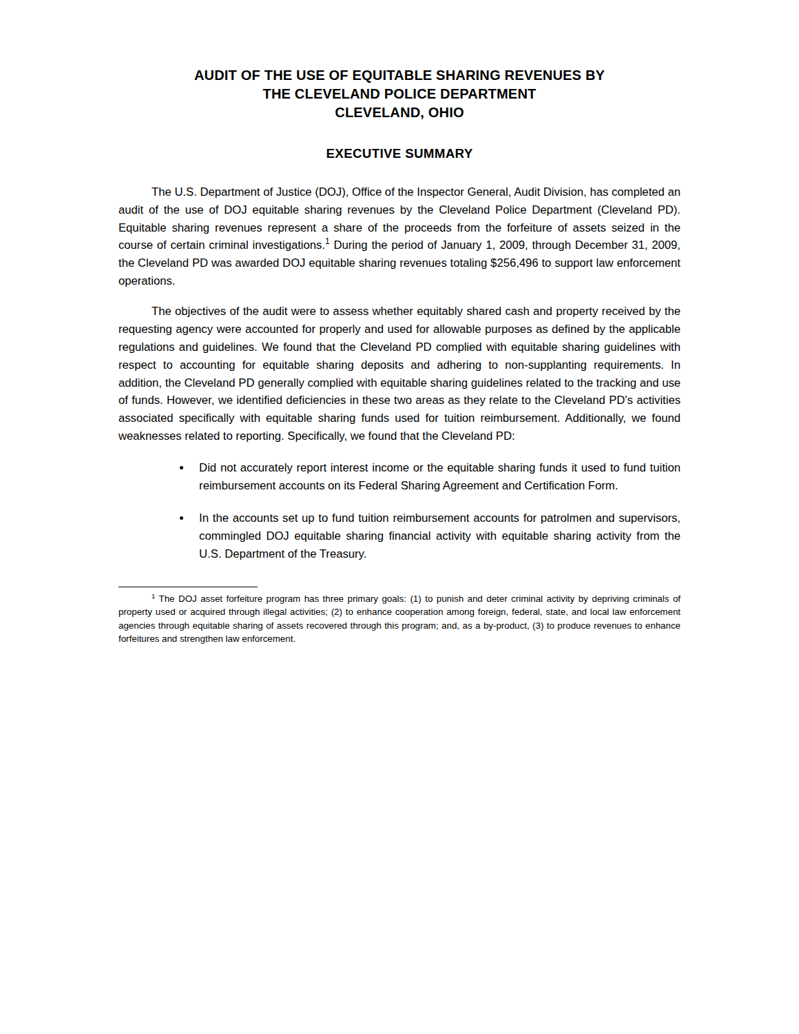AUDIT OF THE USE OF EQUITABLE SHARING REVENUES BY
THE CLEVELAND POLICE DEPARTMENT
CLEVELAND, OHIO
EXECUTIVE SUMMARY
The U.S. Department of Justice (DOJ), Office of the Inspector General, Audit Division, has completed an audit of the use of DOJ equitable sharing revenues by the Cleveland Police Department (Cleveland PD). Equitable sharing revenues represent a share of the proceeds from the forfeiture of assets seized in the course of certain criminal investigations.1 During the period of January 1, 2009, through December 31, 2009, the Cleveland PD was awarded DOJ equitable sharing revenues totaling $256,496 to support law enforcement operations.
The objectives of the audit were to assess whether equitably shared cash and property received by the requesting agency were accounted for properly and used for allowable purposes as defined by the applicable regulations and guidelines. We found that the Cleveland PD complied with equitable sharing guidelines with respect to accounting for equitable sharing deposits and adhering to non-supplanting requirements. In addition, the Cleveland PD generally complied with equitable sharing guidelines related to the tracking and use of funds. However, we identified deficiencies in these two areas as they relate to the Cleveland PD's activities associated specifically with equitable sharing funds used for tuition reimbursement. Additionally, we found weaknesses related to reporting. Specifically, we found that the Cleveland PD:
Did not accurately report interest income or the equitable sharing funds it used to fund tuition reimbursement accounts on its Federal Sharing Agreement and Certification Form.
In the accounts set up to fund tuition reimbursement accounts for patrolmen and supervisors, commingled DOJ equitable sharing financial activity with equitable sharing activity from the U.S. Department of the Treasury.
1 The DOJ asset forfeiture program has three primary goals: (1) to punish and deter criminal activity by depriving criminals of property used or acquired through illegal activities; (2) to enhance cooperation among foreign, federal, state, and local law enforcement agencies through equitable sharing of assets recovered through this program; and, as a by-product, (3) to produce revenues to enhance forfeitures and strengthen law enforcement.